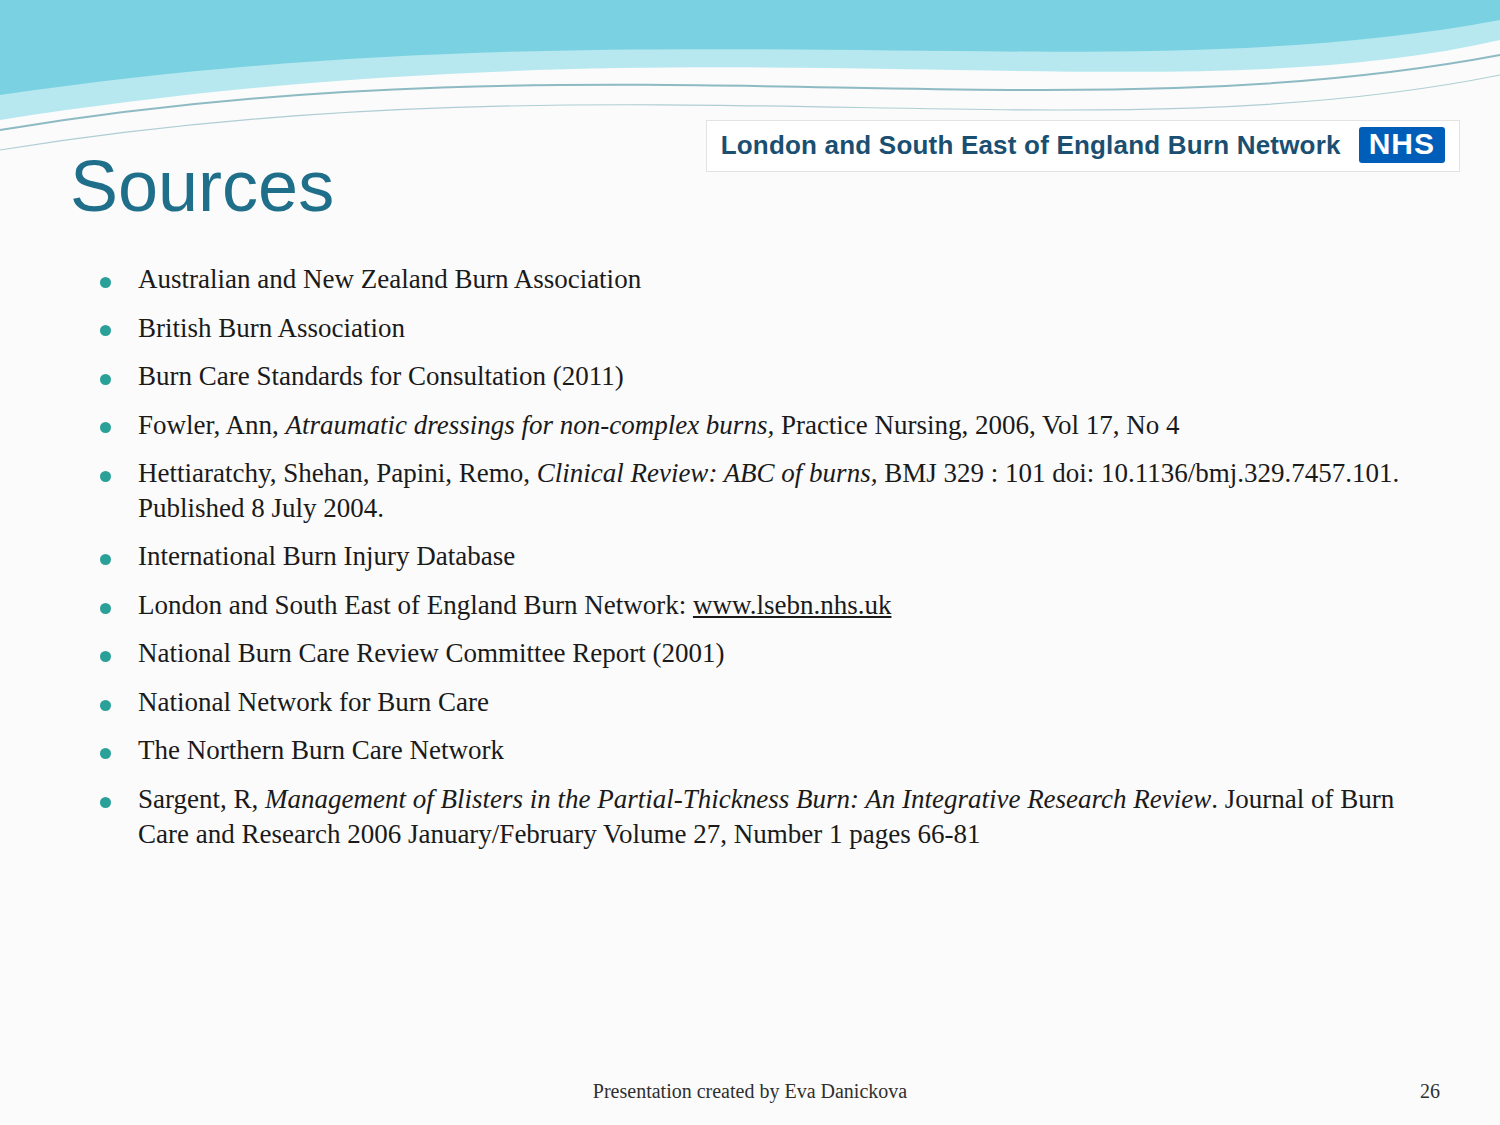London and South East of England Burn Network NHS
Sources
Australian and New Zealand Burn Association
British Burn Association
Burn Care Standards for Consultation (2011)
Fowler, Ann, Atraumatic dressings for non-complex burns, Practice Nursing, 2006, Vol 17, No 4
Hettiaratchy, Shehan, Papini, Remo, Clinical Review: ABC of burns, BMJ 329 : 101 doi: 10.1136/bmj.329.7457.101. Published 8 July 2004.
International Burn Injury Database
London and South East of England Burn Network: www.lsebn.nhs.uk
National Burn Care Review Committee Report (2001)
National Network for Burn Care
The Northern Burn Care Network
Sargent, R, Management of Blisters in the Partial-Thickness Burn: An Integrative Research Review. Journal of Burn Care and Research 2006 January/February Volume 27, Number 1 pages 66-81
Presentation created by Eva Danickova 26